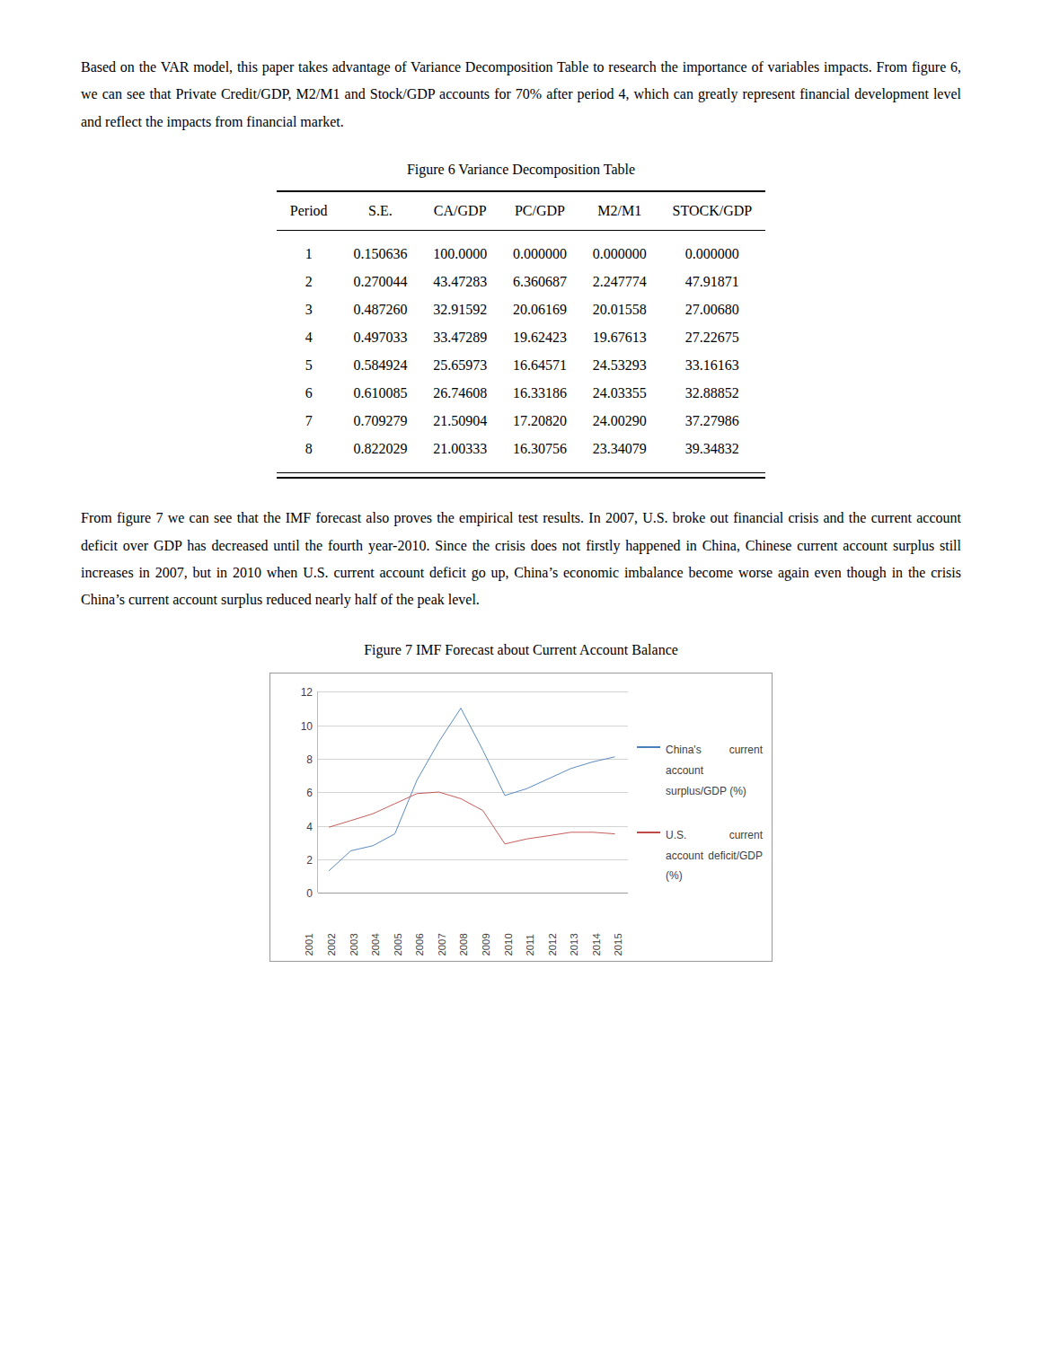Based on the VAR model, this paper takes advantage of Variance Decomposition Table to research the importance of variables impacts. From figure 6, we can see that Private Credit/GDP, M2/M1 and Stock/GDP accounts for 70% after period 4, which can greatly represent financial development level and reflect the impacts from financial market.
Figure 6 Variance Decomposition Table
| Period | S.E. | CA/GDP | PC/GDP | M2/M1 | STOCK/GDP |
| --- | --- | --- | --- | --- | --- |
| 1 | 0.150636 | 100.0000 | 0.000000 | 0.000000 | 0.000000 |
| 2 | 0.270044 | 43.47283 | 6.360687 | 2.247774 | 47.91871 |
| 3 | 0.487260 | 32.91592 | 20.06169 | 20.01558 | 27.00680 |
| 4 | 0.497033 | 33.47289 | 19.62423 | 19.67613 | 27.22675 |
| 5 | 0.584924 | 25.65973 | 16.64571 | 24.53293 | 33.16163 |
| 6 | 0.610085 | 26.74608 | 16.33186 | 24.03355 | 32.88852 |
| 7 | 0.709279 | 21.50904 | 17.20820 | 24.00290 | 37.27986 |
| 8 | 0.822029 | 21.00333 | 16.30756 | 23.34079 | 39.34832 |
From figure 7 we can see that the IMF forecast also proves the empirical test results. In 2007, U.S. broke out financial crisis and the current account deficit over GDP has decreased until the fourth year-2010. Since the crisis does not firstly happened in China, Chinese current account surplus still increases in 2007, but in 2010 when U.S. current account deficit go up, China’s economic imbalance become worse again even though in the crisis China’s current account surplus reduced nearly half of the peak level.
Figure 7 IMF Forecast about Current Account Balance
12
10
8
6
4
2
0
2001 2002 2003 2004 2005 2006 2007 2008 2009 2010 2011 2012 2013 2014 2015
China's current account surplus/GDP (%)
U.S. current account deficit/GDP (%)